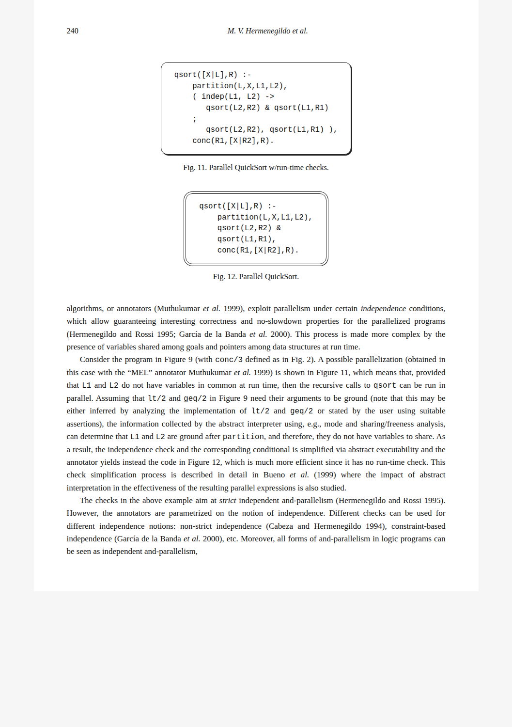240 M. V. Hermenegildo et al.
qsort([X|L],R) :-
    partition(L,X,L1,L2),
    ( indep(L1, L2) ->
       qsort(L2,R2) & qsort(L1,R1)
    ;
       qsort(L2,R2), qsort(L1,R1) ),
    conc(R1,[X|R2],R).
Fig. 11. Parallel QuickSort w/run-time checks.
qsort([X|L],R) :-
    partition(L,X,L1,L2),
    qsort(L2,R2) &
    qsort(L1,R1),
    conc(R1,[X|R2],R).
Fig. 12. Parallel QuickSort.
algorithms, or annotators (Muthukumar et al. 1999), exploit parallelism under certain independence conditions, which allow guaranteeing interesting correctness and no-slowdown properties for the parallelized programs (Hermenegildo and Rossi 1995; García de la Banda et al. 2000). This process is made more complex by the presence of variables shared among goals and pointers among data structures at run time.
Consider the program in Figure 9 (with conc/3 defined as in Fig. 2). A possible parallelization (obtained in this case with the “MEL” annotator Muthukumar et al. 1999) is shown in Figure 11, which means that, provided that L1 and L2 do not have variables in common at run time, then the recursive calls to qsort can be run in parallel. Assuming that lt/2 and geq/2 in Figure 9 need their arguments to be ground (note that this may be either inferred by analyzing the implementation of lt/2 and geq/2 or stated by the user using suitable assertions), the information collected by the abstract interpreter using, e.g., mode and sharing/freeness analysis, can determine that L1 and L2 are ground after partition, and therefore, they do not have variables to share. As a result, the independence check and the corresponding conditional is simplified via abstract executability and the annotator yields instead the code in Figure 12, which is much more efficient since it has no run-time check. This check simplification process is described in detail in Bueno et al. (1999) where the impact of abstract interpretation in the effectiveness of the resulting parallel expressions is also studied.
The checks in the above example aim at strict independent and-parallelism (Hermenegildo and Rossi 1995). However, the annotators are parametrized on the notion of independence. Different checks can be used for different independence notions: non-strict independence (Cabeza and Hermenegildo 1994), constraint-based independence (García de la Banda et al. 2000), etc. Moreover, all forms of and-parallelism in logic programs can be seen as independent and-parallelism,